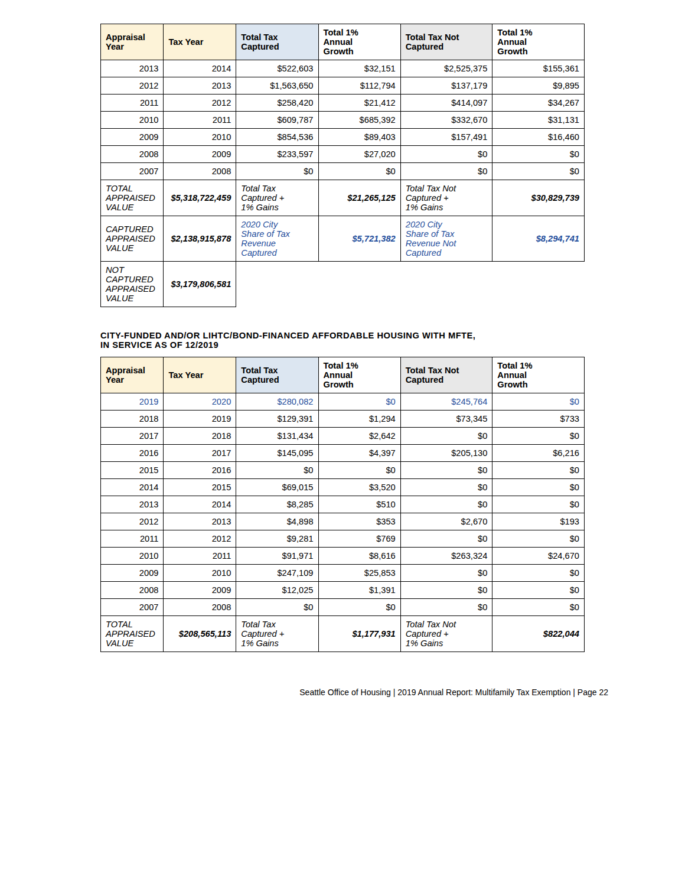| Appraisal Year | Tax Year | Total Tax Captured | Total 1% Annual Growth | Total Tax Not Captured | Total 1% Annual Growth |
| --- | --- | --- | --- | --- | --- |
| 2013 | 2014 | $522,603 | $32,151 | $2,525,375 | $155,361 |
| 2012 | 2013 | $1,563,650 | $112,794 | $137,179 | $9,895 |
| 2011 | 2012 | $258,420 | $21,412 | $414,097 | $34,267 |
| 2010 | 2011 | $609,787 | $685,392 | $332,670 | $31,131 |
| 2009 | 2010 | $854,536 | $89,403 | $157,491 | $16,460 |
| 2008 | 2009 | $233,597 | $27,020 | $0 | $0 |
| 2007 | 2008 | $0 | $0 | $0 | $0 |
| TOTAL APPRAISED VALUE | $5,318,722,459 | Total Tax Captured + 1% Gains | $21,265,125 | Total Tax Not Captured + 1% Gains | $30,829,739 |
| CAPTURED APPRAISED VALUE | $2,138,915,878 | 2020 City Share of Tax Revenue Captured | $5,721,382 | 2020 City Share of Tax Revenue Not Captured | $8,294,741 |
| NOT CAPTURED APPRAISED VALUE | $3,179,806,581 | | | | |
CITY-FUNDED AND/OR LIHTC/BOND-FINANCED AFFORDABLE HOUSING WITH MFTE,
IN SERVICE AS OF 12/2019
| Appraisal Year | Tax Year | Total Tax Captured | Total 1% Annual Growth | Total Tax Not Captured | Total 1% Annual Growth |
| --- | --- | --- | --- | --- | --- |
| 2019 | 2020 | $280,082 | $0 | $245,764 | $0 |
| 2018 | 2019 | $129,391 | $1,294 | $73,345 | $733 |
| 2017 | 2018 | $131,434 | $2,642 | $0 | $0 |
| 2016 | 2017 | $145,095 | $4,397 | $205,130 | $6,216 |
| 2015 | 2016 | $0 | $0 | $0 | $0 |
| 2014 | 2015 | $69,015 | $3,520 | $0 | $0 |
| 2013 | 2014 | $8,285 | $510 | $0 | $0 |
| 2012 | 2013 | $4,898 | $353 | $2,670 | $193 |
| 2011 | 2012 | $9,281 | $769 | $0 | $0 |
| 2010 | 2011 | $91,971 | $8,616 | $263,324 | $24,670 |
| 2009 | 2010 | $247,109 | $25,853 | $0 | $0 |
| 2008 | 2009 | $12,025 | $1,391 | $0 | $0 |
| 2007 | 2008 | $0 | $0 | $0 | $0 |
| TOTAL APPRAISED VALUE | $208,565,113 | Total Tax Captured + 1% Gains | $1,177,931 | Total Tax Not Captured + 1% Gains | $822,044 |
Seattle Office of Housing | 2019 Annual Report: Multifamily Tax Exemption | Page 22